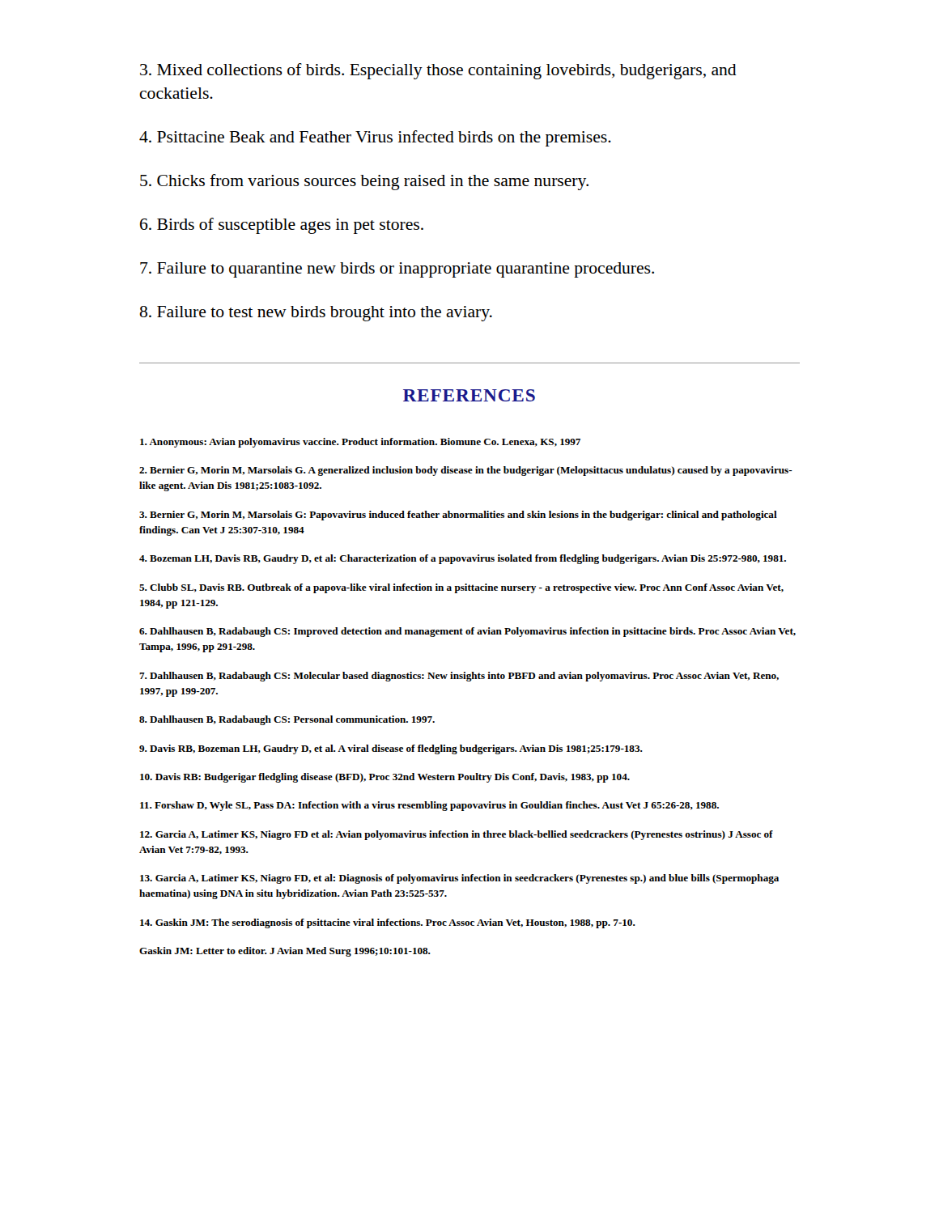3. Mixed collections of birds. Especially those containing lovebirds, budgerigars, and cockatiels.
4. Psittacine Beak and Feather Virus infected birds on the premises.
5. Chicks from various sources being raised in the same nursery.
6. Birds of susceptible ages in pet stores.
7. Failure to quarantine new birds or inappropriate quarantine procedures.
8. Failure to test new birds brought into the aviary.
REFERENCES
1. Anonymous: Avian polyomavirus vaccine. Product information. Biomune Co. Lenexa, KS, 1997
2. Bernier G, Morin M, Marsolais G. A generalized inclusion body disease in the budgerigar (Melopsittacus undulatus) caused by a papovavirus-like agent. Avian Dis 1981;25:1083-1092.
3. Bernier G, Morin M, Marsolais G: Papovavirus induced feather abnormalities and skin lesions in the budgerigar: clinical and pathological findings. Can Vet J 25:307-310, 1984
4. Bozeman LH, Davis RB, Gaudry D, et al: Characterization of a papovavirus isolated from fledgling budgerigars. Avian Dis 25:972-980, 1981.
5. Clubb SL, Davis RB. Outbreak of a papova-like viral infection in a psittacine nursery - a retrospective view. Proc Ann Conf Assoc Avian Vet, 1984, pp 121-129.
6. Dahlhausen B, Radabaugh CS: Improved detection and management of avian Polyomavirus infection in psittacine birds. Proc Assoc Avian Vet, Tampa, 1996, pp 291-298.
7. Dahlhausen B, Radabaugh CS: Molecular based diagnostics: New insights into PBFD and avian polyomavirus. Proc Assoc Avian Vet, Reno, 1997, pp 199-207.
8. Dahlhausen B, Radabaugh CS: Personal communication. 1997.
9. Davis RB, Bozeman LH, Gaudry D, et al. A viral disease of fledgling budgerigars. Avian Dis 1981;25:179-183.
10. Davis RB: Budgerigar fledgling disease (BFD), Proc 32nd Western Poultry Dis Conf, Davis, 1983, pp 104.
11. Forshaw D, Wyle SL, Pass DA: Infection with a virus resembling papovavirus in Gouldian finches. Aust Vet J 65:26-28, 1988.
12. Garcia A, Latimer KS, Niagro FD et al: Avian polyomavirus infection in three black-bellied seedcrackers (Pyrenestes ostrinus) J Assoc of Avian Vet 7:79-82, 1993.
13. Garcia A, Latimer KS, Niagro FD, et al: Diagnosis of polyomavirus infection in seedcrackers (Pyrenestes sp.) and blue bills (Spermophaga haematina) using DNA in situ hybridization. Avian Path 23:525-537.
14. Gaskin JM: The serodiagnosis of psittacine viral infections. Proc Assoc Avian Vet, Houston, 1988, pp. 7-10.
Gaskin JM: Letter to editor. J Avian Med Surg 1996;10:101-108.